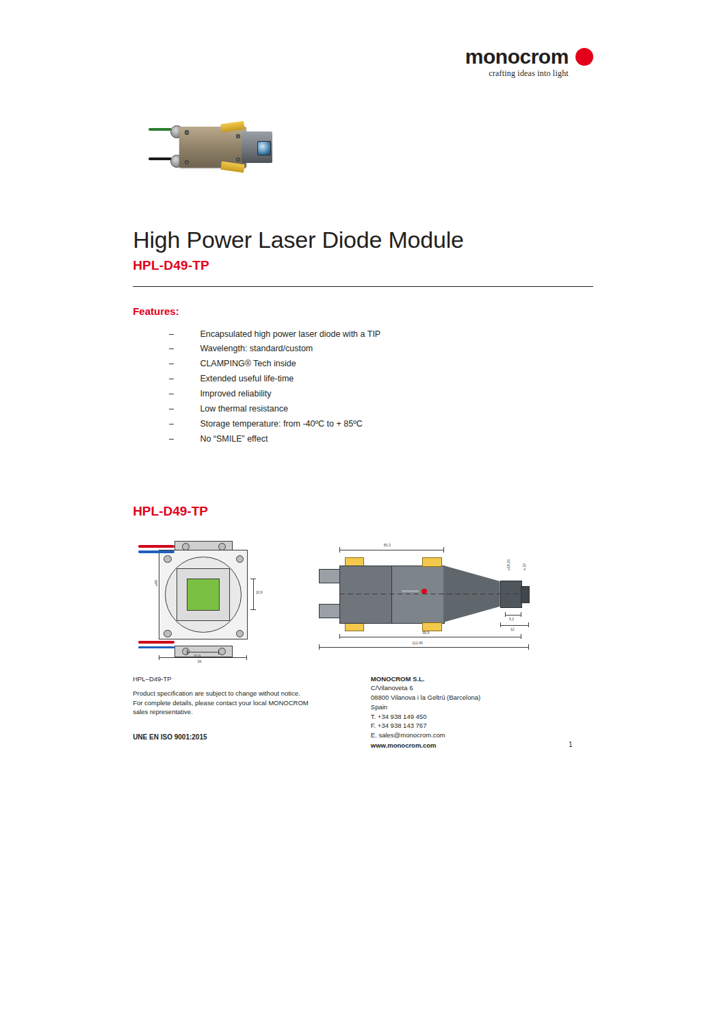monocrom
crafting ideas into light
High Power Laser Diode Module
HPL-D49-TP
Features:
Encapsulated high power laser diode with a TIP
Wavelength: standard/custom
CLAMPING® Tech inside
Extended useful life-time
Improved reliability
Low thermal resistance
Storage temperature: from -40ºC to + 85ºC
No “SMILE” effect
HPL-D49-TP
10,9
⌀49
10,9
36
monocrom
50,3
⌀18,23
⌀ 22
5,2
12
95,5
112,45
HPL–D49-TP
Product specification are subject to change without notice.
For complete details, please contact your local MONOCROM
sales representative.
UNE EN ISO 9001:2015
MONOCROM S.L.
C/Vilanoveta 6
08800 Vilanova i la Geltrú (Barcelona)
Spain
T. +34 938 149 450
F. +34 938 143 767
E. sales@monocrom.com
www.monocrom.com 1